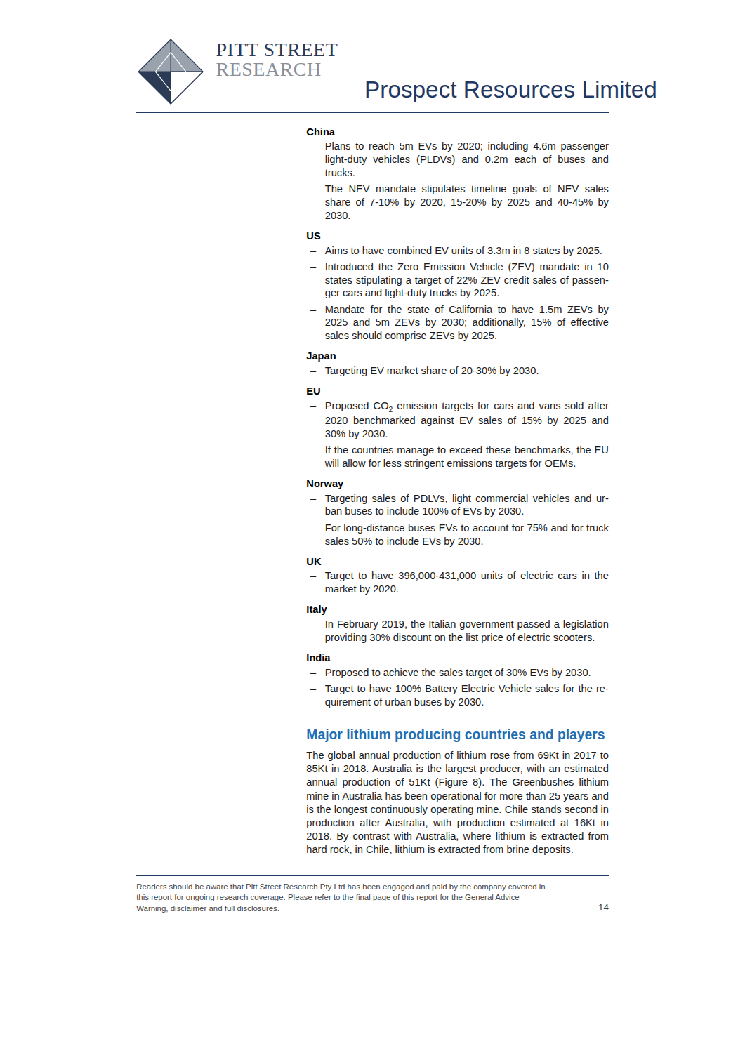PITT STREET
RESEARCH
Prospect Resources Limited
China
Plans to reach 5m EVs by 2020; including 4.6m passenger light-duty vehicles (PLDVs) and 0.2m each of buses and trucks.
The NEV mandate stipulates timeline goals of NEV sales share of 7-10% by 2020, 15-20% by 2025 and 40-45% by 2030.
US
Aims to have combined EV units of 3.3m in 8 states by 2025.
Introduced the Zero Emission Vehicle (ZEV) mandate in 10 states stipulating a target of 22% ZEV credit sales of passenger cars and light-duty trucks by 2025.
Mandate for the state of California to have 1.5m ZEVs by 2025 and 5m ZEVs by 2030; additionally, 15% of effective sales should comprise ZEVs by 2025.
Japan
Targeting EV market share of 20-30% by 2030.
EU
Proposed CO2 emission targets for cars and vans sold after 2020 benchmarked against EV sales of 15% by 2025 and 30% by 2030.
If the countries manage to exceed these benchmarks, the EU will allow for less stringent emissions targets for OEMs.
Norway
Targeting sales of PDLVs, light commercial vehicles and urban buses to include 100% of EVs by 2030.
For long-distance buses EVs to account for 75% and for truck sales 50% to include EVs by 2030.
UK
Target to have 396,000-431,000 units of electric cars in the market by 2020.
Italy
In February 2019, the Italian government passed a legislation providing 30% discount on the list price of electric scooters.
India
Proposed to achieve the sales target of 30% EVs by 2030.
Target to have 100% Battery Electric Vehicle sales for the requirement of urban buses by 2030.
Major lithium producing countries and players
The global annual production of lithium rose from 69Kt in 2017 to 85Kt in 2018. Australia is the largest producer, with an estimated annual production of 51Kt (Figure 8). The Greenbushes lithium mine in Australia has been operational for more than 25 years and is the longest continuously operating mine. Chile stands second in production after Australia, with production estimated at 16Kt in 2018. By contrast with Australia, where lithium is extracted from hard rock, in Chile, lithium is extracted from brine deposits.
Readers should be aware that Pitt Street Research Pty Ltd has been engaged and paid by the company covered in this report for ongoing research coverage. Please refer to the final page of this report for the General Advice Warning, disclaimer and full disclosures. 14